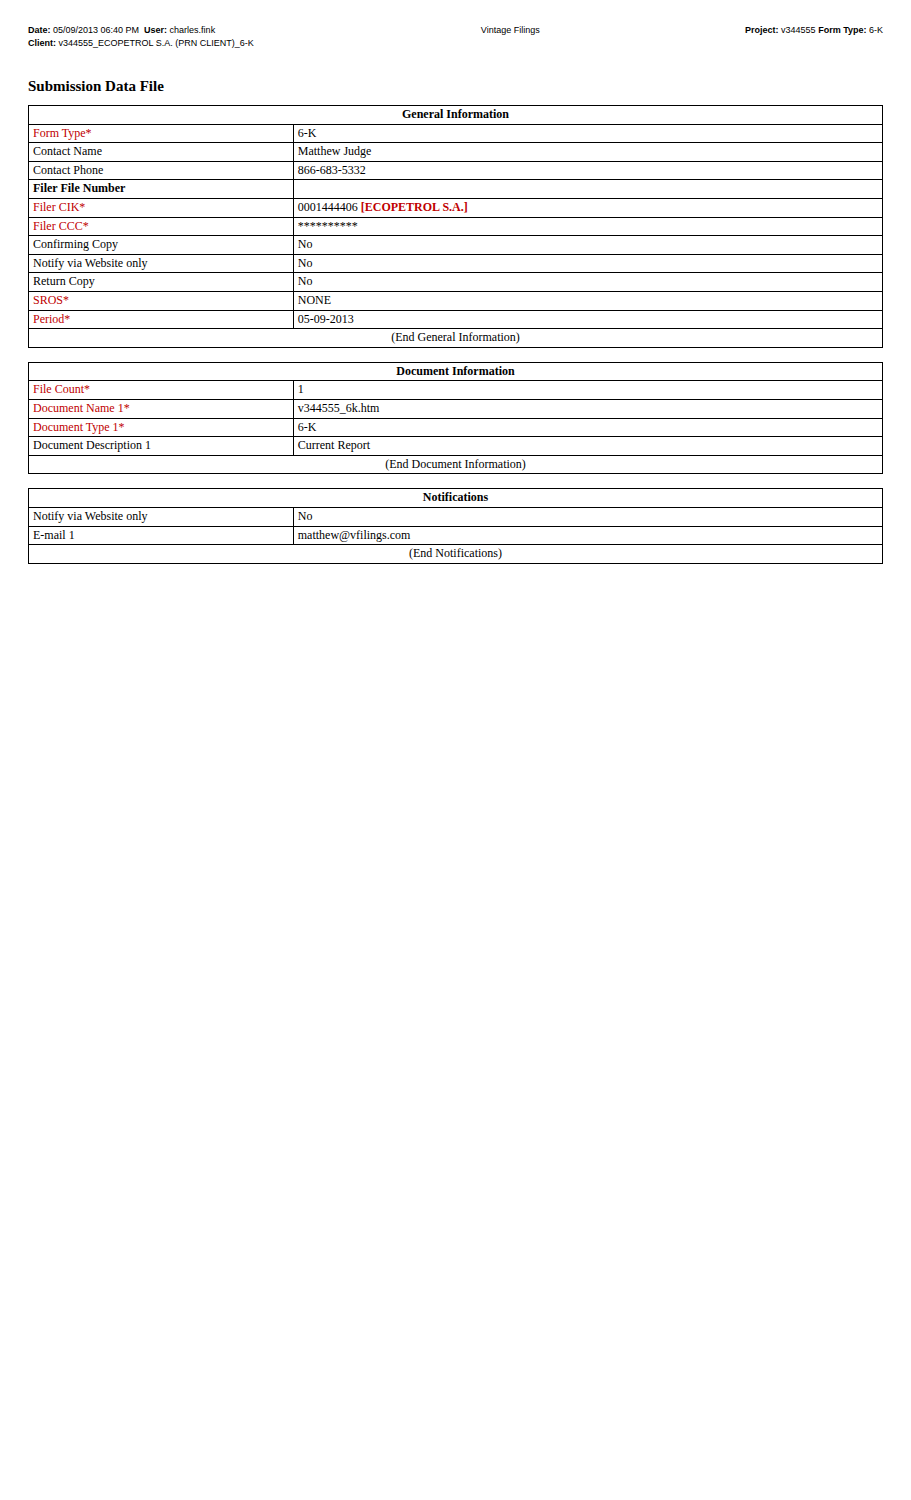| Date: 05/09/2013 06:40 PM User: charles.fink | Vintage Filings | Project: v344555 Form Type: 6-K |
| Client: v344555_ECOPETROL S.A. (PRN CLIENT)_6-K |
Submission Data File
| General Information |
| --- |
| Form Type* | 6-K |
| Contact Name | Matthew Judge |
| Contact Phone | 866-683-5332 |
| Filer File Number | |
| Filer CIK* | 0001444406 [ECOPETROL S.A.] |
| Filer CCC* | ********** |
| Confirming Copy | No |
| Notify via Website only | No |
| Return Copy | No |
| SROS* | NONE |
| Period* | 05-09-2013 |
| (End General Information) |
| Document Information |
| --- |
| File Count* | 1 |
| Document Name 1* | v344555_6k.htm |
| Document Type 1* | 6-K |
| Document Description 1 | Current Report |
| (End Document Information) |
| Notifications |
| --- |
| Notify via Website only | No |
| E-mail 1 | matthew@vfilings.com |
| (End Notifications) |